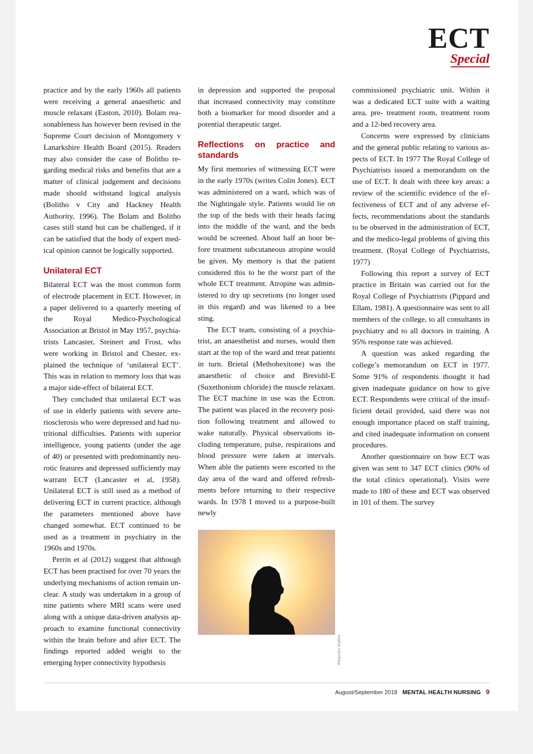ECT Special
practice and by the early 1960s all patients were receiving a general anaesthetic and muscle relaxant (Easton, 2010). Bolam reasonableness has however been revised in the Supreme Court decision of Montgomery v Lanarkshire Health Board (2015). Readers may also consider the case of Bolitho regarding medical risks and benefits that are a matter of clinical judgement and decisions made should withstand logical analysis (Bolitho v City and Hackney Health Authority, 1996). The Bolam and Bolitho cases still stand but can be challenged, if it can be satisfied that the body of expert medical opinion cannot be logically supported.
Unilateral ECT
Bilateral ECT was the most common form of electrode placement in ECT. However, in a paper delivered to a quarterly meeting of the Royal Medico-Psychological Association at Bristol in May 1957, psychiatrists Lancaster, Steinert and Frost, who were working in Bristol and Chester, explained the technique of ‘unilateral ECT’. This was in relation to memory loss that was a major side-effect of bilateral ECT.
They concluded that unilateral ECT was of use in elderly patients with severe arteriosclerosis who were depressed and had nutritional difficulties. Patients with superior intelligence, young patients (under the age of 40) or presented with predominantly neurotic features and depressed sufficiently may warrant ECT (Lancaster et al, 1958). Unilateral ECT is still used as a method of delivering ECT in current practice, although the parameters mentioned above have changed somewhat. ECT continued to be used as a treatment in psychiatry in the 1960s and 1970s.
Perrin et al (2012) suggest that although ECT has been practised for over 70 years the underlying mechanisms of action remain unclear. A study was undertaken in a group of nine patients where MRI scans were used along with a unique data-driven analysis approach to examine functional connectivity within the brain before and after ECT. The findings reported added weight to the emerging hyper connectivity hypothesis
in depression and supported the proposal that increased connectivity may constitute both a biomarker for mood disorder and a potential therapeutic target.
Reflections on practice and standards
My first memories of witnessing ECT were in the early 1970s (writes Colin Jones). ECT was administered on a ward, which was of the Nightingale style. Patients would lie on the top of the beds with their heads facing into the middle of the ward, and the beds would be screened. About half an hour before treatment subcutaneous atropine would be given. My memory is that the patient considered this to be the worst part of the whole ECT treatment. Atropine was administered to dry up secretions (no longer used in this regard) and was likened to a bee sting.
The ECT team, consisting of a psychiatrist, an anaesthetist and nurses, would then start at the top of the ward and treat patients in turn. Brietal (Methohexitone) was the anaesthetic of choice and Brevidil-E (Suxethonium chloride) the muscle relaxant. The ECT machine in use was the Ectron. The patient was placed in the recovery position following treatment and allowed to wake naturally. Physical observations including temperature, pulse, respirations and blood pressure were taken at intervals. When able the patients were escorted to the day area of the ward and offered refreshments before returning to their respective wards. In 1978 I moved to a purpose-built newly
Alejandro Mallea
commissioned psychiatric unit. Within it was a dedicated ECT suite with a waiting area, pre- treatment room, treatment room and a 12-bed recovery area.
Concerns were expressed by clinicians and the general public relating to various aspects of ECT. In 1977 The Royal College of Psychiatrists issued a memorandum on the use of ECT. It dealt with three key areas: a review of the scientific evidence of the effectiveness of ECT and of any adverse effects, recommendations about the standards to be observed in the administration of ECT, and the medico-legal problems of giving this treatment. (Royal College of Psychiatrists, 1977)
Following this report a survey of ECT practice in Britain was carried out for the Royal College of Psychiatrists (Pippard and Ellam, 1981). A questionnaire was sent to all members of the college, to all consultants in psychiatry and to all doctors in training. A 95% response rate was achieved.
A question was asked regarding the college’s memorandum on ECT in 1977. Some 91% of respondents thought it had given inadequate guidance on how to give ECT. Respondents were critical of the insufficient detail provided, said there was not enough importance placed on staff training, and cited inadequate information on consent procedures.
Another questionnaire on how ECT was given was sent to 347 ECT clinics (90% of the total clinics operational). Visits were made to 180 of these and ECT was observed in 101 of them. The survey
August/September 2018 MENTAL HEALTH NURSING 9